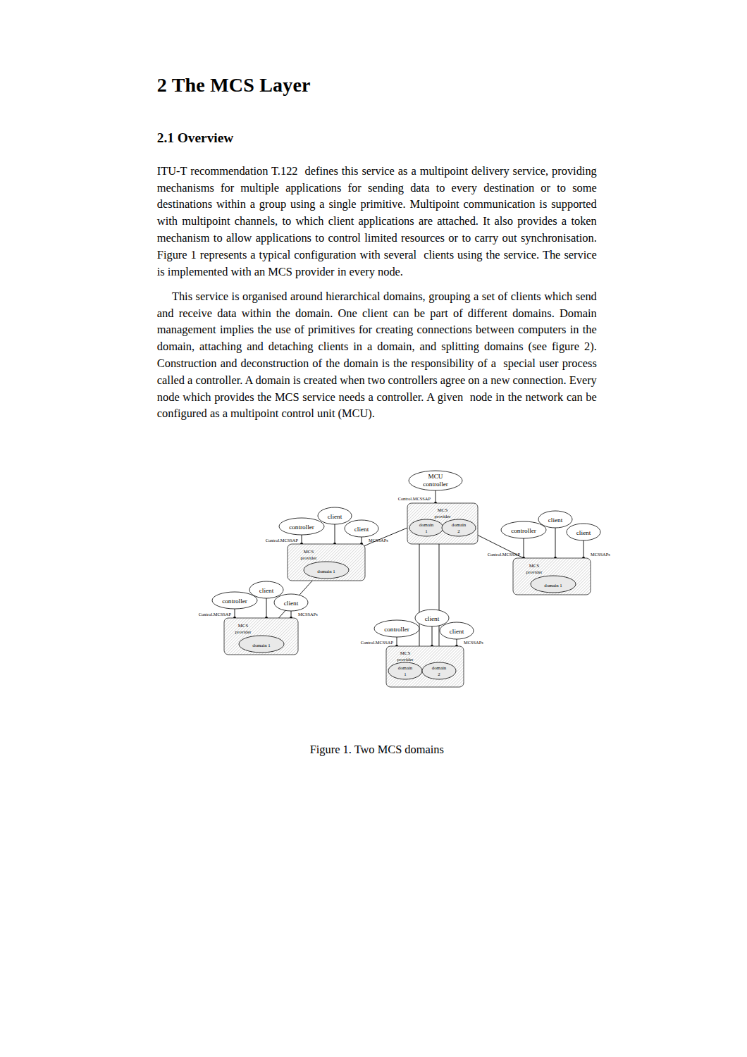2 The MCS Layer
2.1 Overview
ITU-T recommendation T.122 defines this service as a multipoint delivery service, providing mechanisms for multiple applications for sending data to every destination or to some destinations within a group using a single primitive. Multipoint communication is supported with multipoint channels, to which client applications are attached. It also provides a token mechanism to allow applications to control limited resources or to carry out synchronisation. Figure 1 represents a typical configuration with several clients using the service. The service is implemented with an MCS provider in every node.
This service is organised around hierarchical domains, grouping a set of clients which send and receive data within the domain. One client can be part of different domains. Domain management implies the use of primitives for creating connections between computers in the domain, attaching and detaching clients in a domain, and splitting domains (see figure 2). Construction and deconstruction of the domain is the responsibility of a special user process called a controller. A domain is created when two controllers agree on a new connection. Every node which provides the MCS service needs a controller. A given node in the network can be configured as a multipoint control unit (MCU).
MCU controller Control.MCSSAP MCS provider domain 1 domain 2 controller client client Control.MCSSAP MCSSAPs MCS provider domain 1 controller client client Control.MCSSAP MCSSAPs MCS provider domain 1 controller client client Control.MCSSAP MCSSAPs MCS provider domain 1 controller client client Control.MCSSAP MCSSAPs MCS provider domain 1 domain 2
Figure 1. Two MCS domains